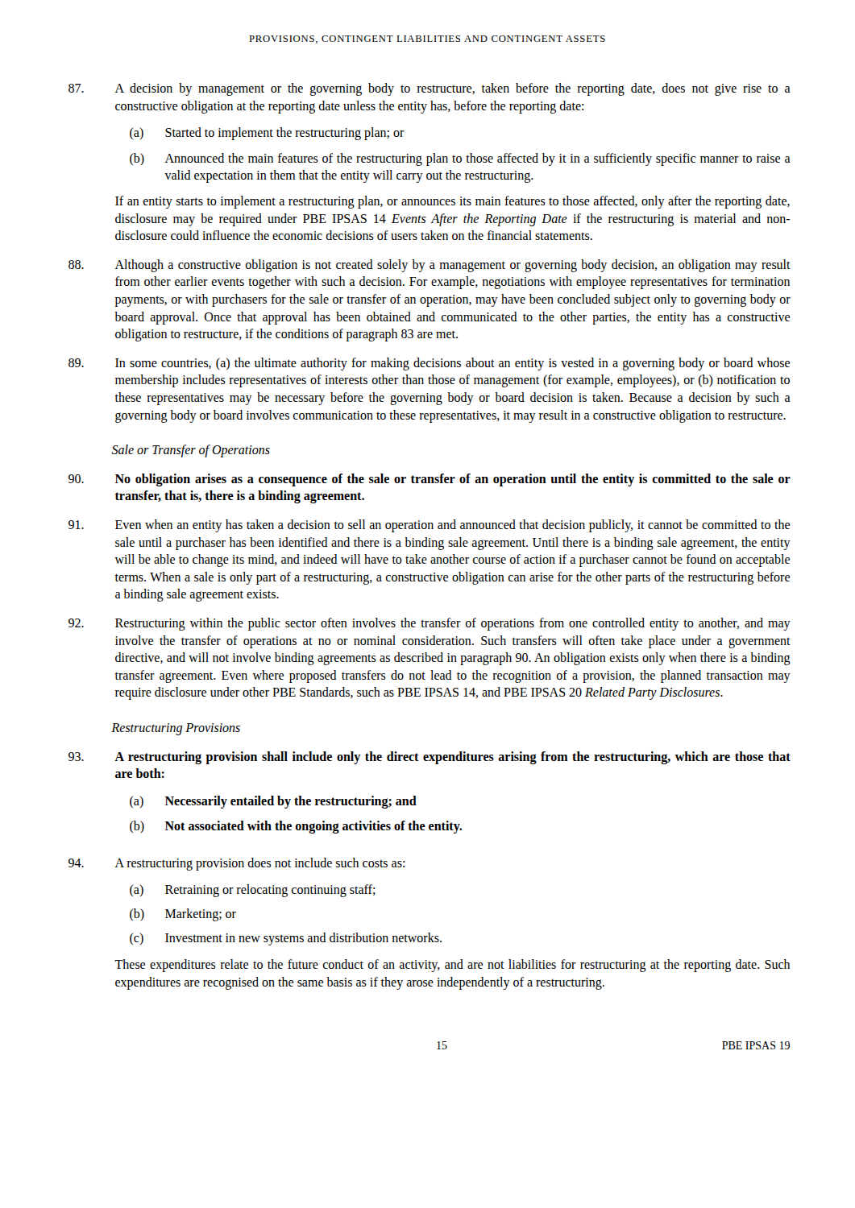PROVISIONS, CONTINGENT LIABILITIES AND CONTINGENT ASSETS
87.
A decision by management or the governing body to restructure, taken before the reporting date, does not give rise to a constructive obligation at the reporting date unless the entity has, before the reporting date:
(a) Started to implement the restructuring plan; or
(b) Announced the main features of the restructuring plan to those affected by it in a sufficiently specific manner to raise a valid expectation in them that the entity will carry out the restructuring.
If an entity starts to implement a restructuring plan, or announces its main features to those affected, only after the reporting date, disclosure may be required under PBE IPSAS 14 Events After the Reporting Date if the restructuring is material and non-disclosure could influence the economic decisions of users taken on the financial statements.
88.
Although a constructive obligation is not created solely by a management or governing body decision, an obligation may result from other earlier events together with such a decision. For example, negotiations with employee representatives for termination payments, or with purchasers for the sale or transfer of an operation, may have been concluded subject only to governing body or board approval. Once that approval has been obtained and communicated to the other parties, the entity has a constructive obligation to restructure, if the conditions of paragraph 83 are met.
89.
In some countries, (a) the ultimate authority for making decisions about an entity is vested in a governing body or board whose membership includes representatives of interests other than those of management (for example, employees), or (b) notification to these representatives may be necessary before the governing body or board decision is taken. Because a decision by such a governing body or board involves communication to these representatives, it may result in a constructive obligation to restructure.
Sale or Transfer of Operations
90.
No obligation arises as a consequence of the sale or transfer of an operation until the entity is committed to the sale or transfer, that is, there is a binding agreement.
91.
Even when an entity has taken a decision to sell an operation and announced that decision publicly, it cannot be committed to the sale until a purchaser has been identified and there is a binding sale agreement. Until there is a binding sale agreement, the entity will be able to change its mind, and indeed will have to take another course of action if a purchaser cannot be found on acceptable terms. When a sale is only part of a restructuring, a constructive obligation can arise for the other parts of the restructuring before a binding sale agreement exists.
92.
Restructuring within the public sector often involves the transfer of operations from one controlled entity to another, and may involve the transfer of operations at no or nominal consideration. Such transfers will often take place under a government directive, and will not involve binding agreements as described in paragraph 90. An obligation exists only when there is a binding transfer agreement. Even where proposed transfers do not lead to the recognition of a provision, the planned transaction may require disclosure under other PBE Standards, such as PBE IPSAS 14, and PBE IPSAS 20 Related Party Disclosures.
Restructuring Provisions
93.
A restructuring provision shall include only the direct expenditures arising from the restructuring, which are those that are both:
(a) Necessarily entailed by the restructuring; and
(b) Not associated with the ongoing activities of the entity.
94.
A restructuring provision does not include such costs as:
(a) Retraining or relocating continuing staff;
(b) Marketing; or
(c) Investment in new systems and distribution networks.
These expenditures relate to the future conduct of an activity, and are not liabilities for restructuring at the reporting date. Such expenditures are recognised on the same basis as if they arose independently of a restructuring.
15
PBE IPSAS 19